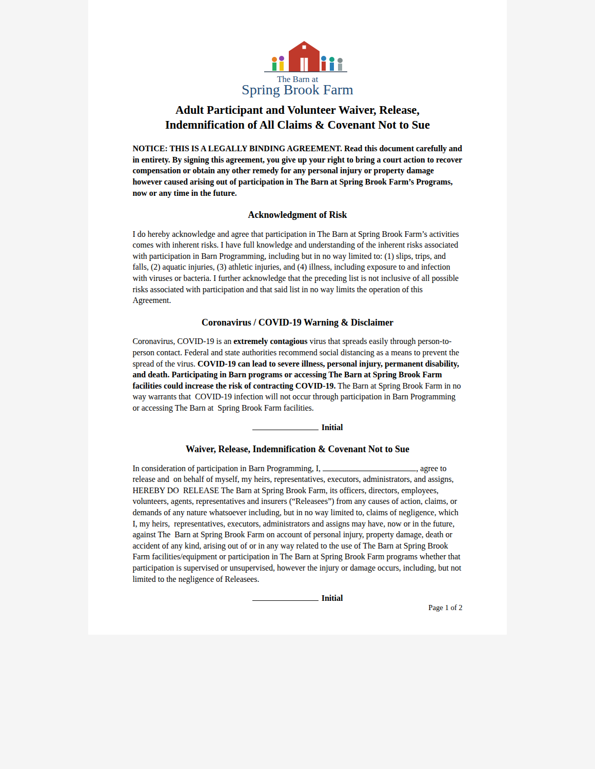The Barn at Spring Brook Farm The Barn at Spring Brook Farm
Adult Participant and Volunteer Waiver, Release,
Indemnification of All Claims & Covenant Not to Sue
NOTICE: THIS IS A LEGALLY BINDING AGREEMENT. Read this document carefully and in entirety. By signing this agreement, you give up your right to bring a court action to recover compensation or obtain any other remedy for any personal injury or property damage however caused arising out of participation in The Barn at Spring Brook Farm’s Programs, now or any time in the future.
Acknowledgment of Risk
I do hereby acknowledge and agree that participation in The Barn at Spring Brook Farm’s activities comes with inherent risks. I have full knowledge and understanding of the inherent risks associated with participation in Barn Programming, including but in no way limited to: (1) slips, trips, and falls, (2) aquatic injuries, (3) athletic injuries, and (4) illness, including exposure to and infection with viruses or bacteria. I further acknowledge that the preceding list is not inclusive of all possible risks associated with participation and that said list in no way limits the operation of this Agreement.
Coronavirus / COVID-19 Warning & Disclaimer
Coronavirus, COVID-19 is an extremely contagious virus that spreads easily through person-to-person contact. Federal and state authorities recommend social distancing as a means to prevent the spread of the virus. COVID-19 can lead to severe illness, personal injury, permanent disability, and death. Participating in Barn programs or accessing The Barn at Spring Brook Farm facilities could increase the risk of contracting COVID-19. The Barn at Spring Brook Farm in no way warrants that COVID-19 infection will not occur through participation in Barn Programming or accessing The Barn at Spring Brook Farm facilities.
Initial
Waiver, Release, Indemnification & Covenant Not to Sue
In consideration of participation in Barn Programming, I, , agree to release and on behalf of myself, my heirs, representatives, executors, administrators, and assigns, HEREBY DO RELEASE The Barn at Spring Brook Farm, its officers, directors, employees, volunteers, agents, representatives and insurers (“Releasees”) from any causes of action, claims, or demands of any nature whatsoever including, but in no way limited to, claims of negligence, which I, my heirs, representatives, executors, administrators and assigns may have, now or in the future, against The Barn at Spring Brook Farm on account of personal injury, property damage, death or accident of any kind, arising out of or in any way related to the use of The Barn at Spring Brook Farm facilities/equipment or participation in The Barn at Spring Brook Farm programs whether that participation is supervised or unsupervised, however the injury or damage occurs, including, but not limited to the negligence of Releasees.
Initial
Page 1 of 2